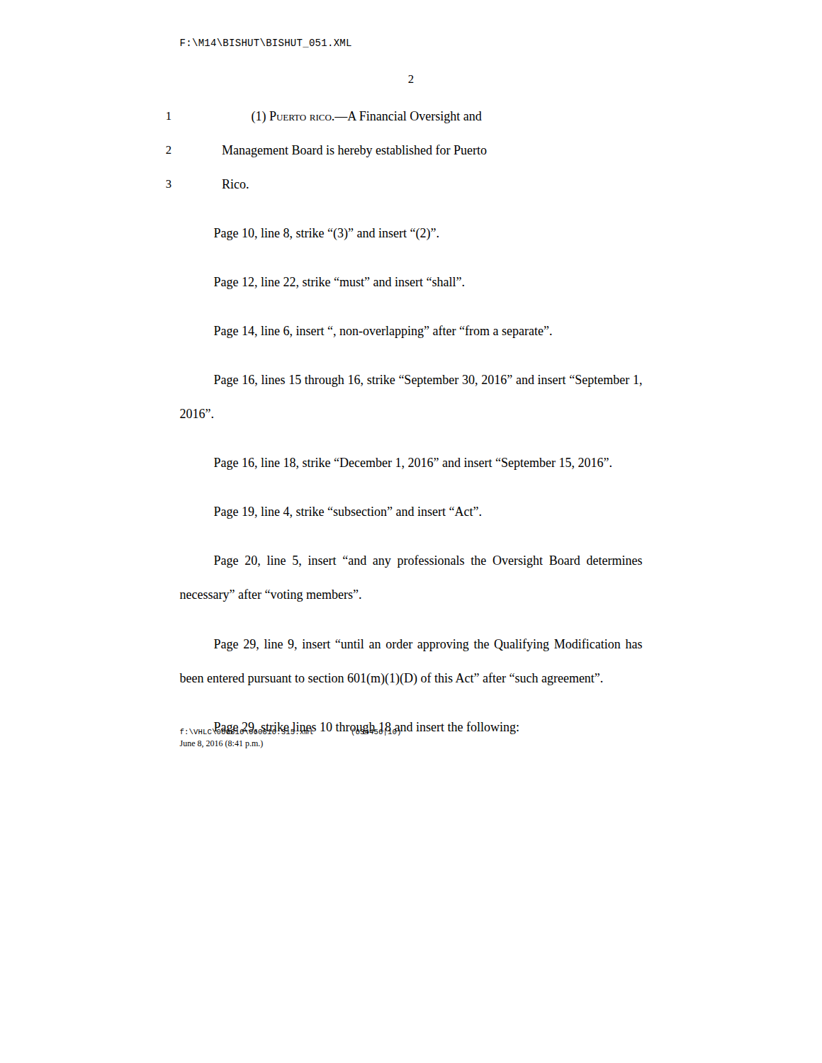F:\M14\BISHUT\BISHUT_051.XML
2
1(1) Puerto rico.—A Financial Oversight and
2 Management Board is hereby established for Puerto
3 Rico.
Page 10, line 8, strike “(3)” and insert “(2)”.
Page 12, line 22, strike “must” and insert “shall”.
Page 14, line 6, insert “, non-overlapping” after “from a separate”.
Page 16, lines 15 through 16, strike “September 30, 2016” and insert “September 1, 2016”.
Page 16, line 18, strike “December 1, 2016” and insert “September 15, 2016”.
Page 19, line 4, strike “subsection” and insert “Act”.
Page 20, line 5, insert “and any professionals the Oversight Board determines necessary” after “voting members”.
Page 29, line 9, insert “until an order approving the Qualifying Modification has been entered pursuant to section 601(m)(1)(D) of this Act” after “such agreement”.
Page 29, strike lines 10 through 18 and insert the following:
f:\VHLC\060816\060816.315.xml(634456|10)
June 8, 2016 (8:41 p.m.)